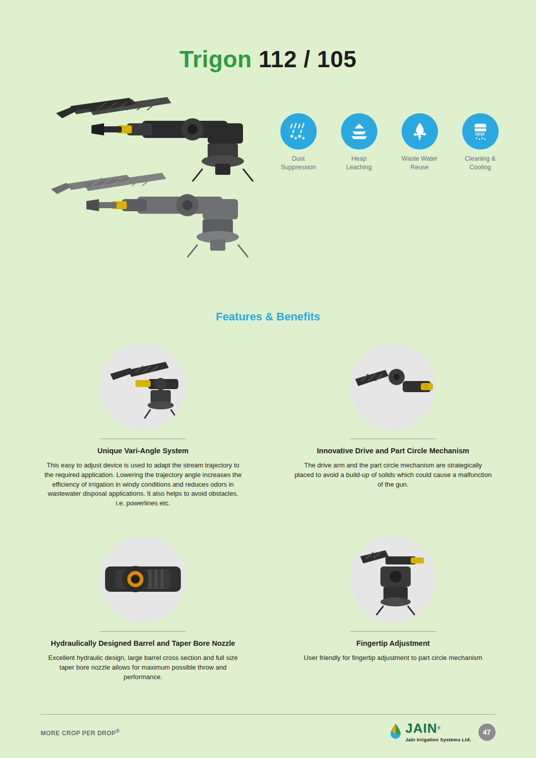Trigon 112 / 105
Dust
Suppression
Heap
Leaching
Waste Water
Reuse
Cleaning &
Cooling
Features & Benefits
Unique Vari-Angle System
This easy to adjust device is used to adapt the stream trajectory to the required application. Lowering the trajectory angle increases the efficiency of irrigation in windy conditions and reduces odors in wastewater disposal applications. It also helps to avoid obstacles, i.e. powerlines etc.
Innovative Drive and Part Circle Mechanism
The drive arm and the part circle mechanism are strategically placed to avoid a build-up of solids which could cause a malfunction of the gun.
Hydraulically Designed Barrel and Taper Bore Nozzle
Excellent hydraulic design, large barrel cross section and full size taper bore nozzle allows for maximum possible throw and performance.
Fingertip Adjustment
User friendly for fingertip adjustment to part circle mechanism
MORE CROP PER DROP®
JAIN®
Jain Irrigation Systems Ltd.
47